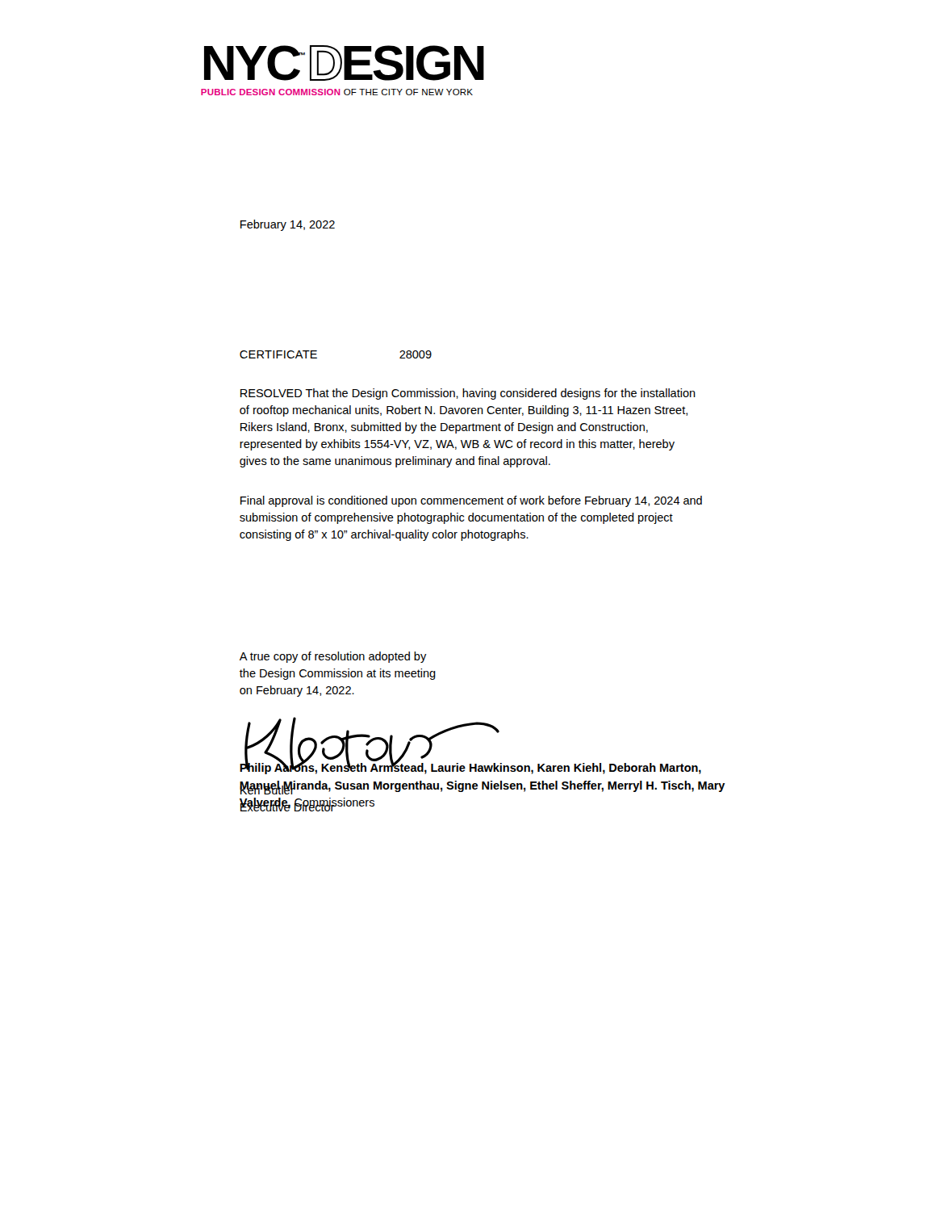NYC™DESIGN
PUBLIC DESIGN COMMISSION OF THE CITY OF NEW YORK
February 14, 2022
CERTIFICATE 28009
RESOLVED That the Design Commission, having considered designs for the installation of rooftop mechanical units, Robert N. Davoren Center, Building 3, 11-11 Hazen Street, Rikers Island, Bronx, submitted by the Department of Design and Construction, represented by exhibits 1554-VY, VZ, WA, WB & WC of record in this matter, hereby gives to the same unanimous preliminary and final approval.
Final approval is conditioned upon commencement of work before February 14, 2024 and submission of comprehensive photographic documentation of the completed project consisting of 8” x 10” archival-quality color photographs.
A true copy of resolution adopted by
the Design Commission at its meeting
on February 14, 2022.
Keri Butler
Executive Director
Philip Aarons, Kenseth Armstead, Laurie Hawkinson, Karen Kiehl, Deborah Marton, Manuel Miranda, Susan Morgenthau, Signe Nielsen, Ethel Sheffer, Merryl H. Tisch, Mary Valverde, Commissioners